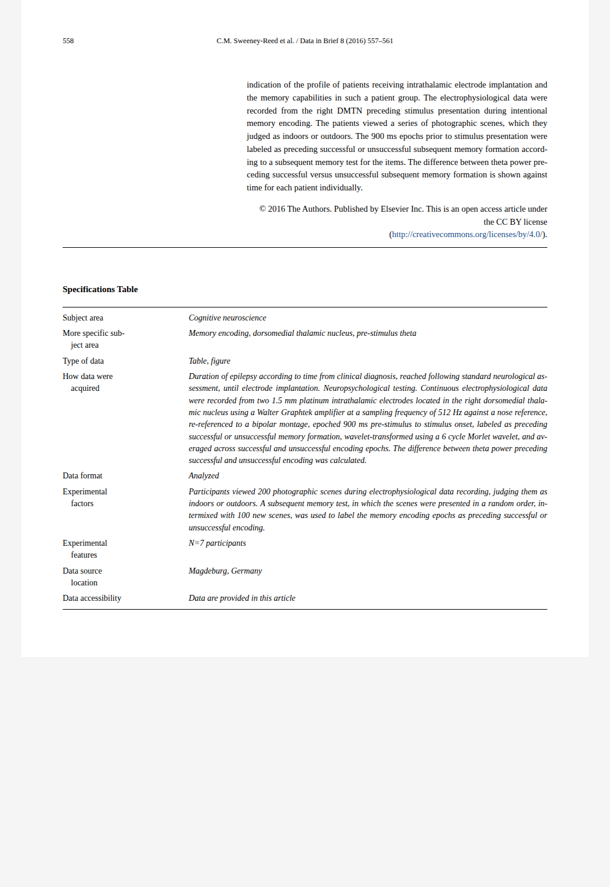558 C.M. Sweeney-Reed et al. / Data in Brief 8 (2016) 557–561
indication of the profile of patients receiving intrathalamic electrode implantation and the memory capabilities in such a patient group. The electrophysiological data were recorded from the right DMTN preceding stimulus presentation during intentional memory encoding. The patients viewed a series of photographic scenes, which they judged as indoors or outdoors. The 900 ms epochs prior to stimulus presentation were labeled as preceding successful or unsuccessful subsequent memory formation according to a subsequent memory test for the items. The difference between theta power preceding successful versus unsuccessful subsequent memory formation is shown against time for each patient individually.
© 2016 The Authors. Published by Elsevier Inc. This is an open access article under the CC BY license
(http://creativecommons.org/licenses/by/4.0/).
Specifications Table
| Subject area | Cognitive neuroscience |
| More specific sub- ject area | Memory encoding, dorsomedial thalamic nucleus, pre-stimulus theta |
| Type of data | Table, figure |
| How data were acquired | Duration of epilepsy according to time from clinical diagnosis, reached following standard neurological assessment, until electrode implantation. Neuropsychological testing. Continuous electrophysiological data were recorded from two 1.5 mm platinum intrathalamic electrodes located in the right dorsomedial thalamic nucleus using a Walter Graphtek amplifier at a sampling frequency of 512 Hz against a nose reference, re-referenced to a bipolar montage, epoched 900 ms pre-stimulus to stimulus onset, labeled as preceding successful or unsuccessful memory formation, wavelet-transformed using a 6 cycle Morlet wavelet, and averaged across successful and unsuccessful encoding epochs. The difference between theta power preceding successful and unsuccessful encoding was calculated. |
| Data format | Analyzed |
| Experimental factors | Participants viewed 200 photographic scenes during electrophysiological data recording, judging them as indoors or outdoors. A subsequent memory test, in which the scenes were presented in a random order, intermixed with 100 new scenes, was used to label the memory encoding epochs as preceding successful or unsuccessful encoding. |
| Experimental features | N=7 participants |
| Data source location | Magdeburg, Germany |
| Data accessibility | Data are provided in this article |